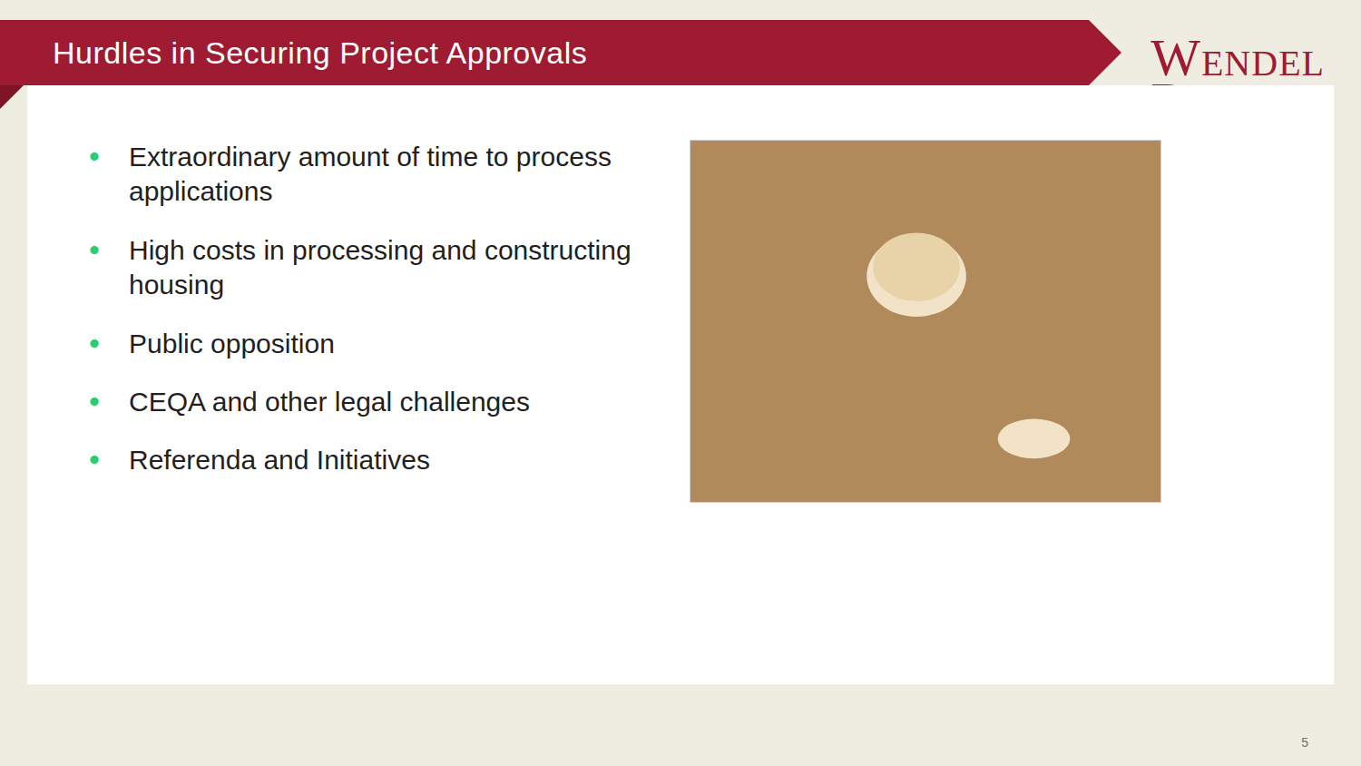Hurdles in Securing Project Approvals
WENDEL ROSEN
BLACK & DEANLLP
Extraordinary amount of time to process applications
High costs in processing and constructing housing
Public opposition
CEQA and other legal challenges
Referenda and Initiatives
5